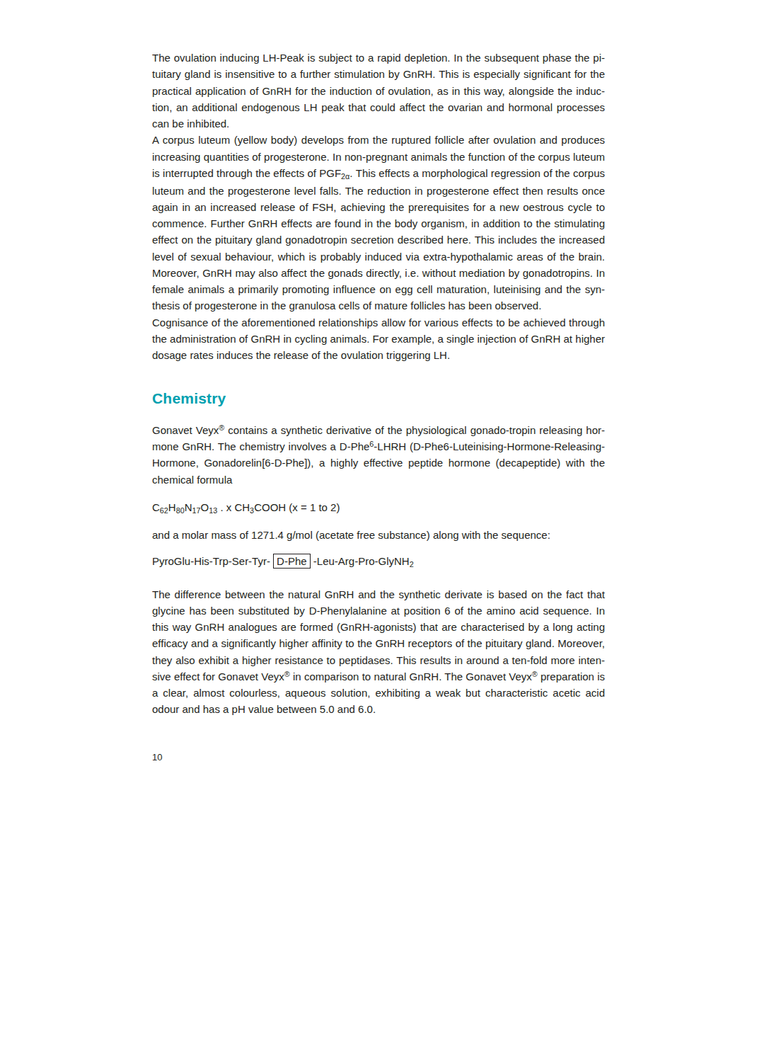The ovulation inducing LH-Peak is subject to a rapid depletion. In the subsequent phase the pituitary gland is insensitive to a further stimulation by GnRH. This is especially significant for the practical application of GnRH for the induction of ovulation, as in this way, alongside the induction, an additional endogenous LH peak that could affect the ovarian and hormonal processes can be inhibited.
A corpus luteum (yellow body) develops from the ruptured follicle after ovulation and produces increasing quantities of progesterone. In non-pregnant animals the function of the corpus luteum is interrupted through the effects of PGF2α. This effects a morphological regression of the corpus luteum and the progesterone level falls. The reduction in progesterone effect then results once again in an increased release of FSH, achieving the prerequisites for a new oestrous cycle to commence. Further GnRH effects are found in the body organism, in addition to the stimulating effect on the pituitary gland gonadotropin secretion described here. This includes the increased level of sexual behaviour, which is probably induced via extra-hypothalamic areas of the brain. Moreover, GnRH may also affect the gonads directly, i.e. without mediation by gonadotropins. In female animals a primarily promoting influence on egg cell maturation, luteinising and the synthesis of progesterone in the granulosa cells of mature follicles has been observed.
Cognisance of the aforementioned relationships allow for various effects to be achieved through the administration of GnRH in cycling animals. For example, a single injection of GnRH at higher dosage rates induces the release of the ovulation triggering LH.
Chemistry
Gonavet Veyx® contains a synthetic derivative of the physiological gonado-tropin releasing hormone GnRH. The chemistry involves a D-Phe6-LHRH (D-Phe6-Luteinising-Hormone-Releasing-Hormone, Gonadorelin[6-D-Phe]), a highly effective peptide hormone (decapeptide) with the chemical formula
C62H80N17O13 . x CH3COOH (x = 1 to 2)
and a molar mass of 1271.4 g/mol (acetate free substance) along with the sequence:
PyroGlu-His-Trp-Ser-Tyr- D-Phe -Leu-Arg-Pro-GlyNH2
The difference between the natural GnRH and the synthetic derivate is based on the fact that glycine has been substituted by D-Phenylalanine at position 6 of the amino acid sequence. In this way GnRH analogues are formed (GnRH-agonists) that are characterised by a long acting efficacy and a significantly higher affinity to the GnRH receptors of the pituitary gland. Moreover, they also exhibit a higher resistance to peptidases. This results in around a ten-fold more intensive effect for Gonavet Veyx® in comparison to natural GnRH. The Gonavet Veyx® preparation is a clear, almost colourless, aqueous solution, exhibiting a weak but characteristic acetic acid odour and has a pH value between 5.0 and 6.0.
10